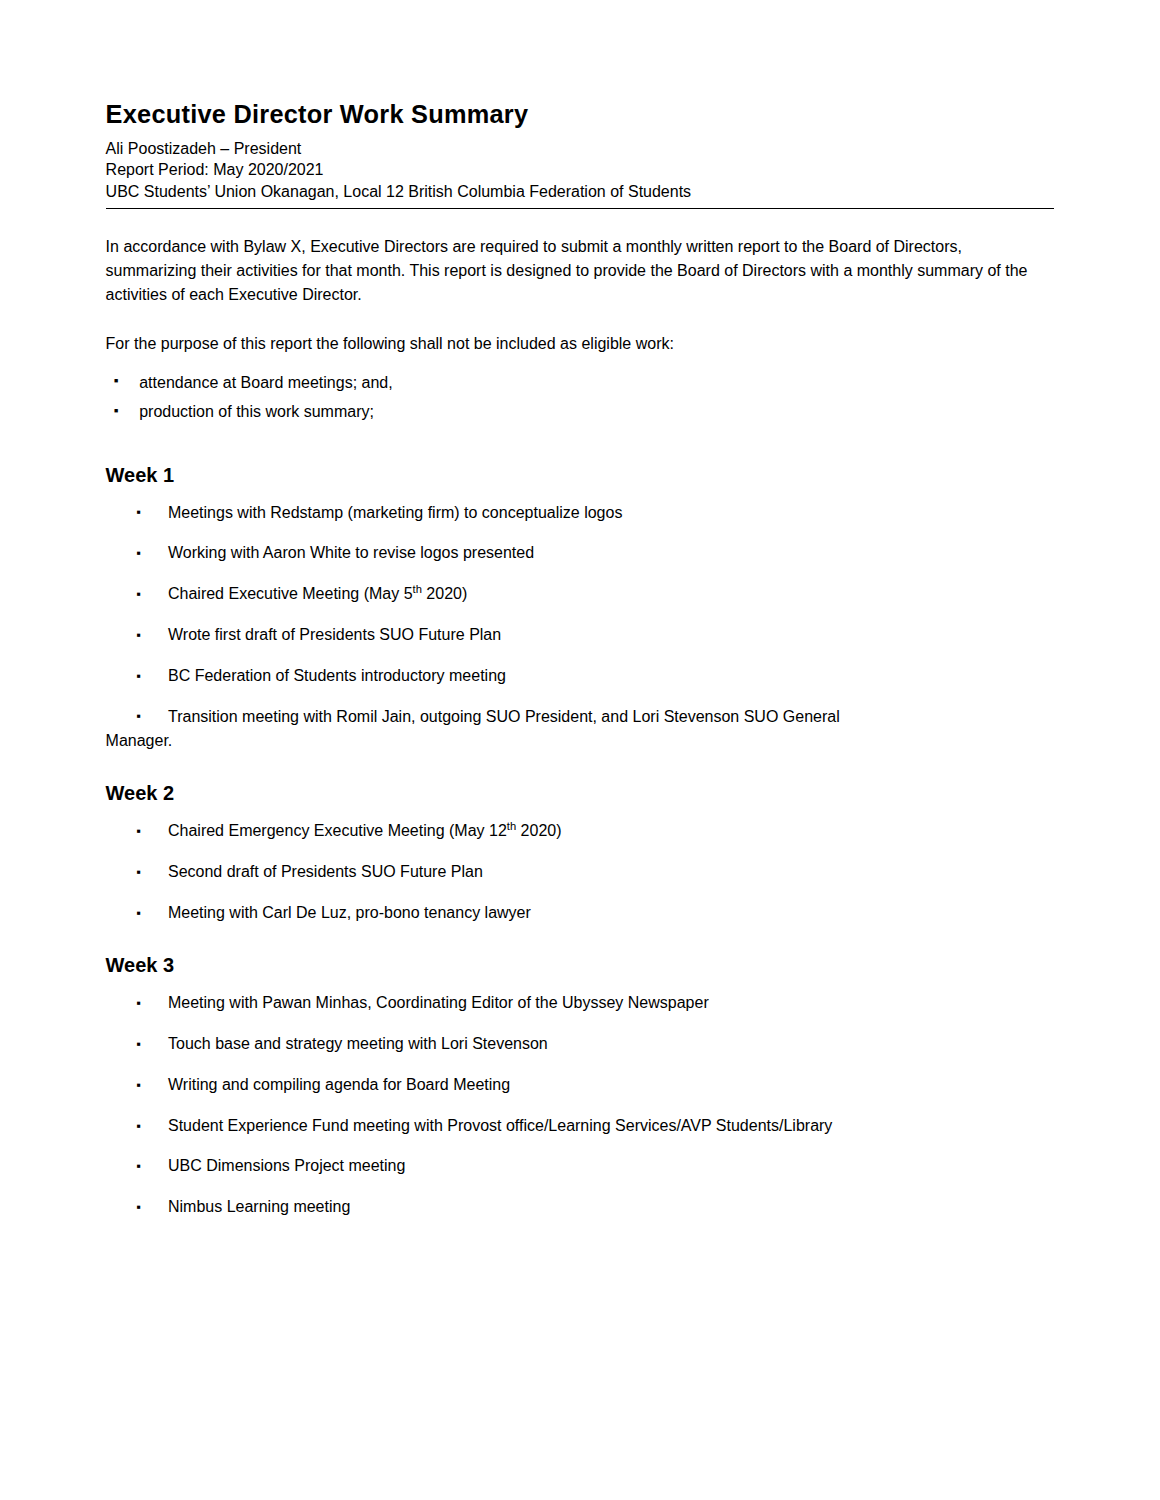Executive Director Work Summary
Ali Poostizadeh – President
Report Period: May 2020/2021
UBC Students’ Union Okanagan, Local 12 British Columbia Federation of Students
In accordance with Bylaw X, Executive Directors are required to submit a monthly written report to the Board of Directors, summarizing their activities for that month. This report is designed to provide the Board of Directors with a monthly summary of the activities of each Executive Director.
For the purpose of this report the following shall not be included as eligible work:
attendance at Board meetings; and,
production of this work summary;
Week 1
Meetings with Redstamp (marketing firm) to conceptualize logos
Working with Aaron White to revise logos presented
Chaired Executive Meeting (May 5th 2020)
Wrote first draft of Presidents SUO Future Plan
BC Federation of Students introductory meeting
Transition meeting with Romil Jain, outgoing SUO President, and Lori Stevenson SUO General Manager.
Week 2
Chaired Emergency Executive Meeting (May 12th 2020)
Second draft of Presidents SUO Future Plan
Meeting with Carl De Luz, pro-bono tenancy lawyer
Week 3
Meeting with Pawan Minhas, Coordinating Editor of the Ubyssey Newspaper
Touch base and strategy meeting with Lori Stevenson
Writing and compiling agenda for Board Meeting
Student Experience Fund meeting with Provost office/Learning Services/AVP Students/Library
UBC Dimensions Project meeting
Nimbus Learning meeting